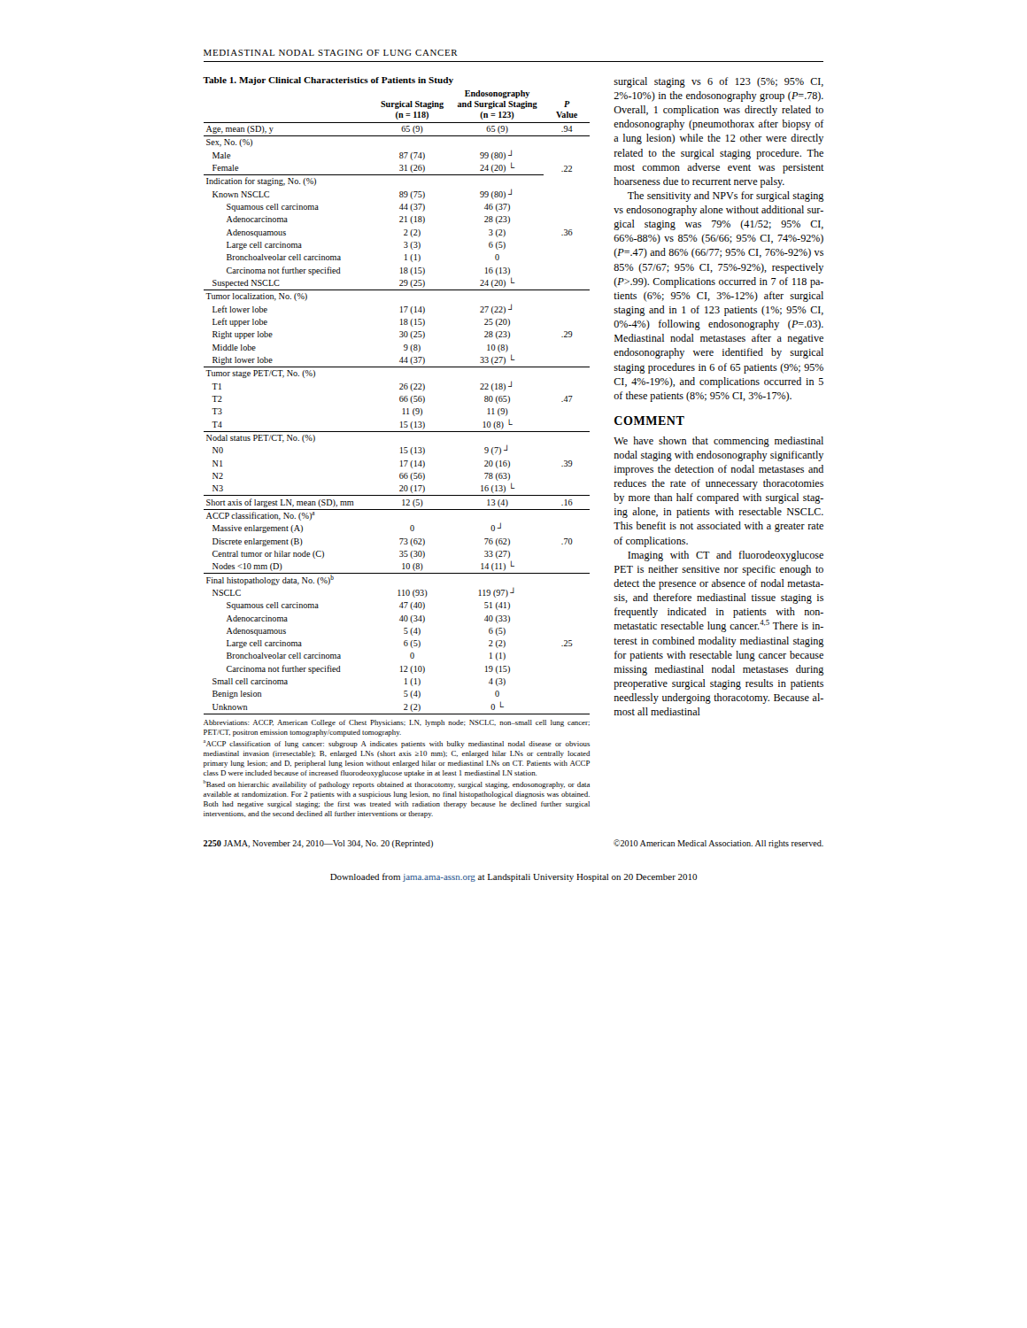Mediastinal Nodal Staging of Lung Cancer
Table 1. Major Clinical Characteristics of Patients in Study
| | Surgical Staging (n = 118) | Endosonography and Surgical Staging (n = 123) | P Value |
| --- | --- | --- | --- |
| Age, mean (SD), y | 65 (9) | 65 (9) | .94 |
| Sex, No. (%) | | | |
| Male | 87 (74) | 99 (80) ┘ | .22 |
| Female | 31 (26) | 24 (20) └ |
| Indication for staging, No. (%) | | | |
| Known NSCLC | 89 (75) | 99 (80) ┘ | |
| Squamous cell carcinoma | 44 (37) | 46 (37) | |
| Adenocarcinoma | 21 (18) | 28 (23) | |
| Adenosquamous | 2 (2) | 3 (2) | .36 |
| Large cell carcinoma | 3 (3) | 6 (5) | |
| Bronchoalveolar cell carcinoma | 1 (1) | 0 | |
| Carcinoma not further specified | 18 (15) | 16 (13) | |
| Suspected NSCLC | 29 (25) | 24 (20) └ | |
| Tumor localization, No. (%) | | | |
| Left lower lobe | 17 (14) | 27 (22) ┘ | |
| Left upper lobe | 18 (15) | 25 (20) | |
| Right upper lobe | 30 (25) | 28 (23) | .29 |
| Middle lobe | 9 (8) | 10 (8) | |
| Right lower lobe | 44 (37) | 33 (27) └ | |
| Tumor stage PET/CT, No. (%) | | | |
| T1 | 26 (22) | 22 (18) ┘ | |
| T2 | 66 (56) | 80 (65) | .47 |
| T3 | 11 (9) | 11 (9) | |
| T4 | 15 (13) | 10 (8) └ | |
| Nodal status PET/CT, No. (%) | | | |
| N0 | 15 (13) | 9 (7) ┘ | |
| N1 | 17 (14) | 20 (16) | .39 |
| N2 | 66 (56) | 78 (63) | |
| N3 | 20 (17) | 16 (13) └ | |
| Short axis of largest LN, mean (SD), mm | 12 (5) | 13 (4) | .16 |
| ACCP classification, No. (%) a | | | |
| Massive enlargement (A) | 0 | 0 ┘ | |
| Discrete enlargement (B) | 73 (62) | 76 (62) | .70 |
| Central tumor or hilar node (C) | 35 (30) | 33 (27) | |
| Nodes <10 mm (D) | 10 (8) | 14 (11) └ | |
| Final histopathology data, No. (%) b | | | |
| NSCLC | 110 (93) | 119 (97) ┘ | |
| Squamous cell carcinoma | 47 (40) | 51 (41) | |
| Adenocarcinoma | 40 (34) | 40 (33) | |
| Adenosquamous | 5 (4) | 6 (5) | |
| Large cell carcinoma | 6 (5) | 2 (2) | .25 |
| Bronchoalveolar cell carcinoma | 0 | 1 (1) | |
| Carcinoma not further specified | 12 (10) | 19 (15) | |
| Small cell carcinoma | 1 (1) | 4 (3) | |
| Benign lesion | 5 (4) | 0 | |
| Unknown | 2 (2) | 0 └ | |
Abbreviations: ACCP, American College of Chest Physicians; LN, lymph node; NSCLC, non–small cell lung cancer; PET/CT, positron emission tomography/computed tomography.
aACCP classification of lung cancer: subgroup A indicates patients with bulky mediastinal nodal disease or obvious mediastinal invasion (irresectable); B, enlarged LNs (short axis ≥10 mm); C, enlarged hilar LNs or centrally located primary lung lesion; and D, peripheral lung lesion without enlarged hilar or mediastinal LNs on CT. Patients with ACCP class D were included because of increased fluorodeoxyglucose uptake in at least 1 mediastinal LN station.
bBased on hierarchic availability of pathology reports obtained at thoracotomy, surgical staging, endosonography, or data available at randomization. For 2 patients with a suspicious lung lesion, no final histopathological diagnosis was obtained. Both had negative surgical staging; the first was treated with radiation therapy because he declined further surgical interventions, and the second declined all further interventions or therapy.
surgical staging vs 6 of 123 (5%; 95% CI, 2%-10%) in the endosonography group (P=.78). Overall, 1 complication was directly related to endosonography (pneumothorax after biopsy of a lung lesion) while the 12 other were directly related to the surgical staging procedure. The most common adverse event was persistent hoarseness due to recurrent nerve palsy.
The sensitivity and NPVs for surgical staging vs endosonography alone without additional surgical staging was 79% (41/52; 95% CI, 66%-88%) vs 85% (56/66; 95% CI, 74%-92%) (P=.47) and 86% (66/77; 95% CI, 76%-92%) vs 85% (57/67; 95% CI, 75%-92%), respectively (P>.99). Complications occurred in 7 of 118 patients (6%; 95% CI, 3%-12%) after surgical staging and in 1 of 123 patients (1%; 95% CI, 0%-4%) following endosonography (P=.03). Mediastinal nodal metastases after a negative endosonography were identified by surgical staging procedures in 6 of 65 patients (9%; 95% CI, 4%-19%), and complications occurred in 5 of these patients (8%; 95% CI, 3%-17%).
COMMENT
We have shown that commencing mediastinal nodal staging with endosonography significantly improves the detection of nodal metastases and reduces the rate of unnecessary thoracotomies by more than half compared with surgical staging alone, in patients with resectable NSCLC. This benefit is not associated with a greater rate of complications.
Imaging with CT and fluorodeoxyglucose PET is neither sensitive nor specific enough to detect the presence or absence of nodal metastasis, and therefore mediastinal tissue staging is frequently indicated in patients with nonmetastatic resectable lung cancer.4,5 There is interest in combined modality mediastinal staging for patients with resectable lung cancer because missing mediastinal nodal metastases during preoperative surgical staging results in patients needlessly undergoing thoracotomy. Because almost all mediastinal
2250 JAMA, November 24, 2010—Vol 304, No. 20 (Reprinted)
©2010 American Medical Association. All rights reserved.
Downloaded from jama.ama-assn.org at Landspitali University Hospital on 20 December 2010